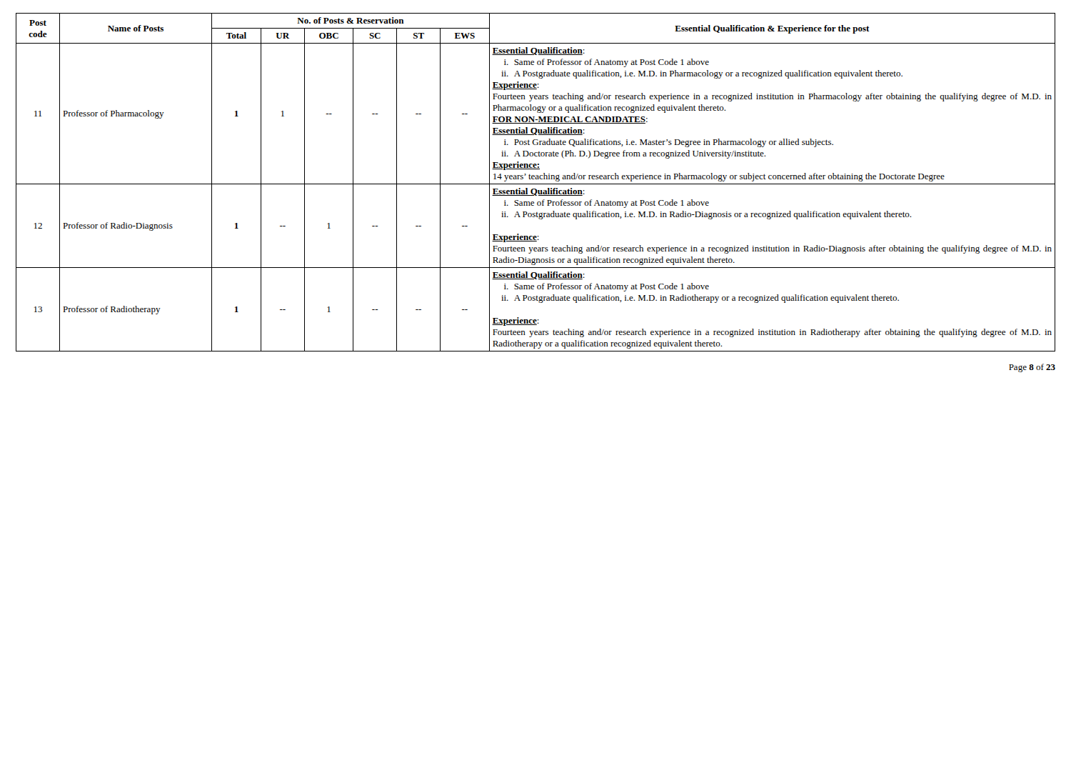| Post code | Name of Posts | No. of Posts & Reservation | Essential Qualification & Experience for the post |
| --- | --- | --- | --- |
| Total | UR | OBC | SC | ST | EWS |
| 11 | Professor of Pharmacology | 1 | 1 | -- | -- | -- | -- | Essential Qualification : Same of Professor of Anatomy at Post Code 1 above A Postgraduate qualification, i.e. M.D. in Pharmacology or a recognized qualification equivalent thereto. Experience : Fourteen years teaching and/or research experience in a recognized institution in Pharmacology after obtaining the qualifying degree of M.D. in Pharmacology or a qualification recognized equivalent thereto. FOR NON-MEDICAL CANDIDATES : Essential Qualification : Post Graduate Qualifications, i.e. Master’s Degree in Pharmacology or allied subjects. A Doctorate (Ph. D.) Degree from a recognized University/institute. Experience: 14 years’ teaching and/or research experience in Pharmacology or subject concerned after obtaining the Doctorate Degree |
| 12 | Professor of Radio-Diagnosis | 1 | -- | 1 | -- | -- | -- | Essential Qualification : Same of Professor of Anatomy at Post Code 1 above A Postgraduate qualification, i.e. M.D. in Radio-Diagnosis or a recognized qualification equivalent thereto. Experience : Fourteen years teaching and/or research experience in a recognized institution in Radio-Diagnosis after obtaining the qualifying degree of M.D. in Radio-Diagnosis or a qualification recognized equivalent thereto. |
| 13 | Professor of Radiotherapy | 1 | -- | 1 | -- | -- | -- | Essential Qualification : Same of Professor of Anatomy at Post Code 1 above A Postgraduate qualification, i.e. M.D. in Radiotherapy or a recognized qualification equivalent thereto. Experience : Fourteen years teaching and/or research experience in a recognized institution in Radiotherapy after obtaining the qualifying degree of M.D. in Radiotherapy or a qualification recognized equivalent thereto. |
Page 8 of 23